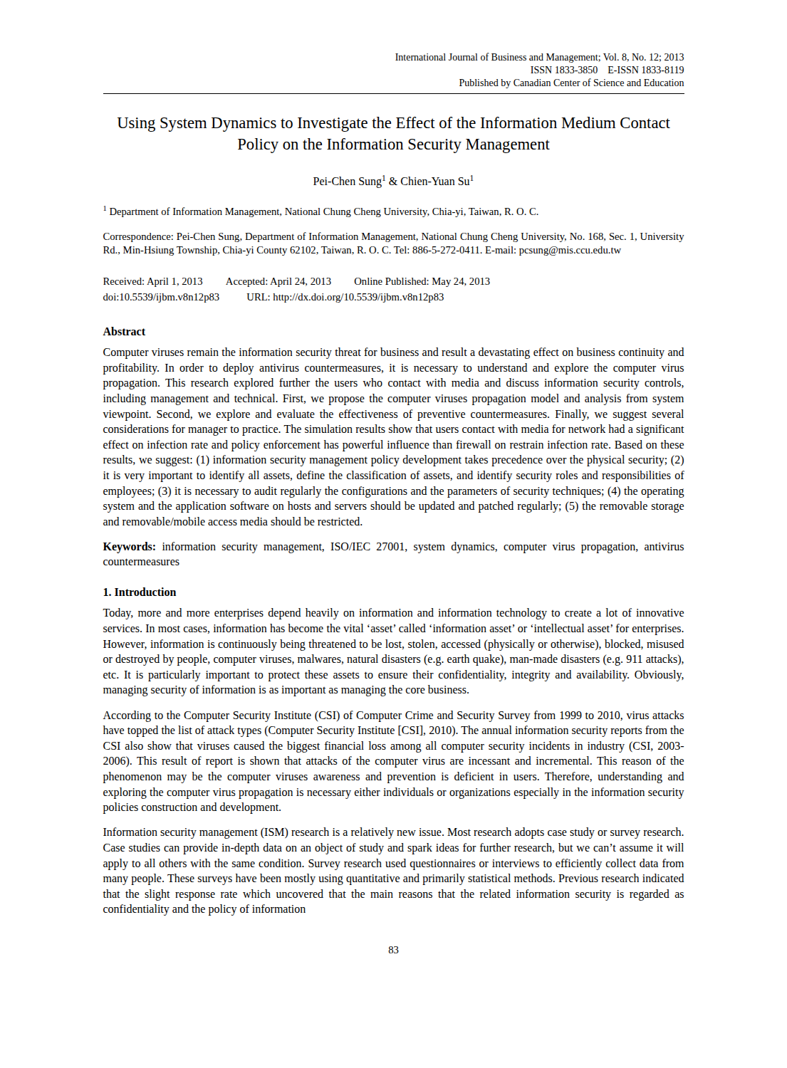International Journal of Business and Management; Vol. 8, No. 12; 2013
ISSN 1833-3850 E-ISSN 1833-8119
Published by Canadian Center of Science and Education
Using System Dynamics to Investigate the Effect of the Information Medium Contact Policy on the Information Security Management
Pei-Chen Sung1 & Chien-Yuan Su1
1 Department of Information Management, National Chung Cheng University, Chia-yi, Taiwan, R. O. C.
Correspondence: Pei-Chen Sung, Department of Information Management, National Chung Cheng University, No. 168, Sec. 1, University Rd., Min-Hsiung Township, Chia-yi County 62102, Taiwan, R. O. C. Tel: 886-5-272-0411. E-mail: pcsung@mis.ccu.edu.tw
Received: April 1, 2013 Accepted: April 24, 2013 Online Published: May 24, 2013
doi:10.5539/ijbm.v8n12p83 URL: http://dx.doi.org/10.5539/ijbm.v8n12p83
Abstract
Computer viruses remain the information security threat for business and result a devastating effect on business continuity and profitability. In order to deploy antivirus countermeasures, it is necessary to understand and explore the computer virus propagation. This research explored further the users who contact with media and discuss information security controls, including management and technical. First, we propose the computer viruses propagation model and analysis from system viewpoint. Second, we explore and evaluate the effectiveness of preventive countermeasures. Finally, we suggest several considerations for manager to practice. The simulation results show that users contact with media for network had a significant effect on infection rate and policy enforcement has powerful influence than firewall on restrain infection rate. Based on these results, we suggest: (1) information security management policy development takes precedence over the physical security; (2) it is very important to identify all assets, define the classification of assets, and identify security roles and responsibilities of employees; (3) it is necessary to audit regularly the configurations and the parameters of security techniques; (4) the operating system and the application software on hosts and servers should be updated and patched regularly; (5) the removable storage and removable/mobile access media should be restricted.
Keywords: information security management, ISO/IEC 27001, system dynamics, computer virus propagation, antivirus countermeasures
1. Introduction
Today, more and more enterprises depend heavily on information and information technology to create a lot of innovative services. In most cases, information has become the vital ‘asset’ called ‘information asset’ or ‘intellectual asset’ for enterprises. However, information is continuously being threatened to be lost, stolen, accessed (physically or otherwise), blocked, misused or destroyed by people, computer viruses, malwares, natural disasters (e.g. earth quake), man-made disasters (e.g. 911 attacks), etc. It is particularly important to protect these assets to ensure their confidentiality, integrity and availability. Obviously, managing security of information is as important as managing the core business.
According to the Computer Security Institute (CSI) of Computer Crime and Security Survey from 1999 to 2010, virus attacks have topped the list of attack types (Computer Security Institute [CSI], 2010). The annual information security reports from the CSI also show that viruses caused the biggest financial loss among all computer security incidents in industry (CSI, 2003-2006). This result of report is shown that attacks of the computer virus are incessant and incremental. This reason of the phenomenon may be the computer viruses awareness and prevention is deficient in users. Therefore, understanding and exploring the computer virus propagation is necessary either individuals or organizations especially in the information security policies construction and development.
Information security management (ISM) research is a relatively new issue. Most research adopts case study or survey research. Case studies can provide in-depth data on an object of study and spark ideas for further research, but we can’t assume it will apply to all others with the same condition. Survey research used questionnaires or interviews to efficiently collect data from many people. These surveys have been mostly using quantitative and primarily statistical methods. Previous research indicated that the slight response rate which uncovered that the main reasons that the related information security is regarded as confidentiality and the policy of information
83